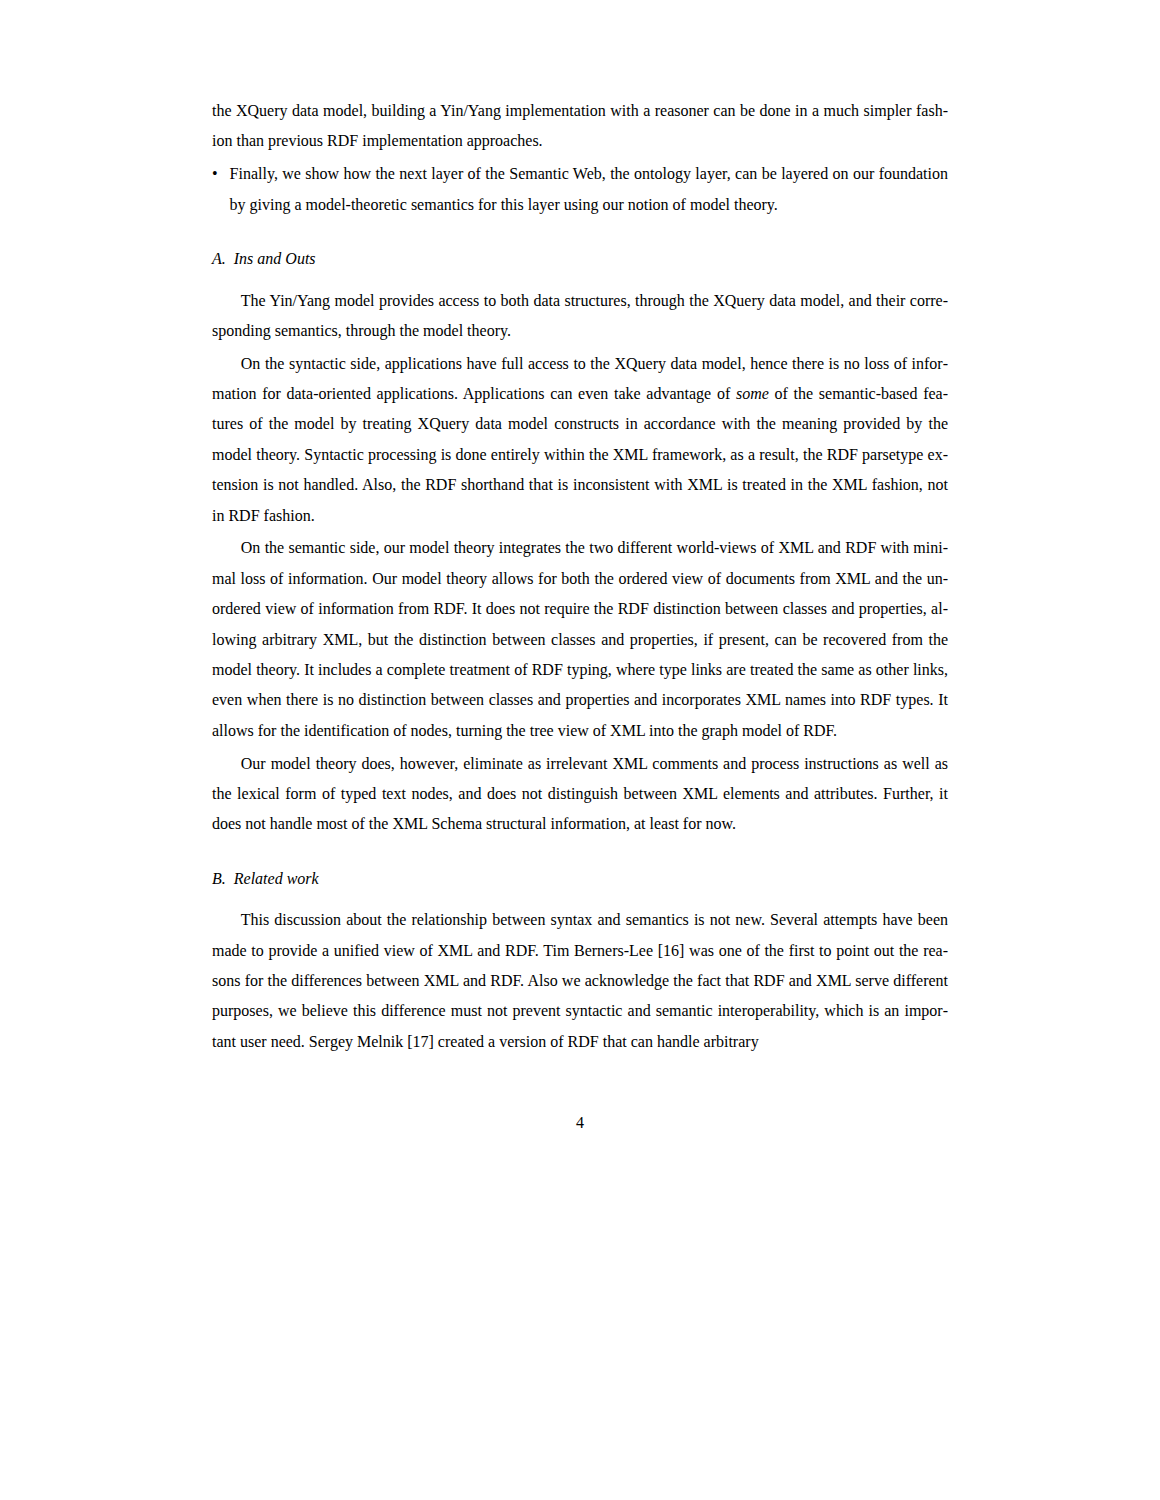the XQuery data model, building a Yin/Yang implementation with a reasoner can be done in a much simpler fashion than previous RDF implementation approaches.
Finally, we show how the next layer of the Semantic Web, the ontology layer, can be layered on our foundation by giving a model-theoretic semantics for this layer using our notion of model theory.
A. Ins and Outs
The Yin/Yang model provides access to both data structures, through the XQuery data model, and their corresponding semantics, through the model theory.
On the syntactic side, applications have full access to the XQuery data model, hence there is no loss of information for data-oriented applications. Applications can even take advantage of some of the semantic-based features of the model by treating XQuery data model constructs in accordance with the meaning provided by the model theory. Syntactic processing is done entirely within the XML framework, as a result, the RDF parsetype extension is not handled. Also, the RDF shorthand that is inconsistent with XML is treated in the XML fashion, not in RDF fashion.
On the semantic side, our model theory integrates the two different world-views of XML and RDF with minimal loss of information. Our model theory allows for both the ordered view of documents from XML and the unordered view of information from RDF. It does not require the RDF distinction between classes and properties, allowing arbitrary XML, but the distinction between classes and properties, if present, can be recovered from the model theory. It includes a complete treatment of RDF typing, where type links are treated the same as other links, even when there is no distinction between classes and properties and incorporates XML names into RDF types. It allows for the identification of nodes, turning the tree view of XML into the graph model of RDF.
Our model theory does, however, eliminate as irrelevant XML comments and process instructions as well as the lexical form of typed text nodes, and does not distinguish between XML elements and attributes. Further, it does not handle most of the XML Schema structural information, at least for now.
B. Related work
This discussion about the relationship between syntax and semantics is not new. Several attempts have been made to provide a unified view of XML and RDF. Tim Berners-Lee [16] was one of the first to point out the reasons for the differences between XML and RDF. Also we acknowledge the fact that RDF and XML serve different purposes, we believe this difference must not prevent syntactic and semantic interoperability, which is an important user need. Sergey Melnik [17] created a version of RDF that can handle arbitrary
4